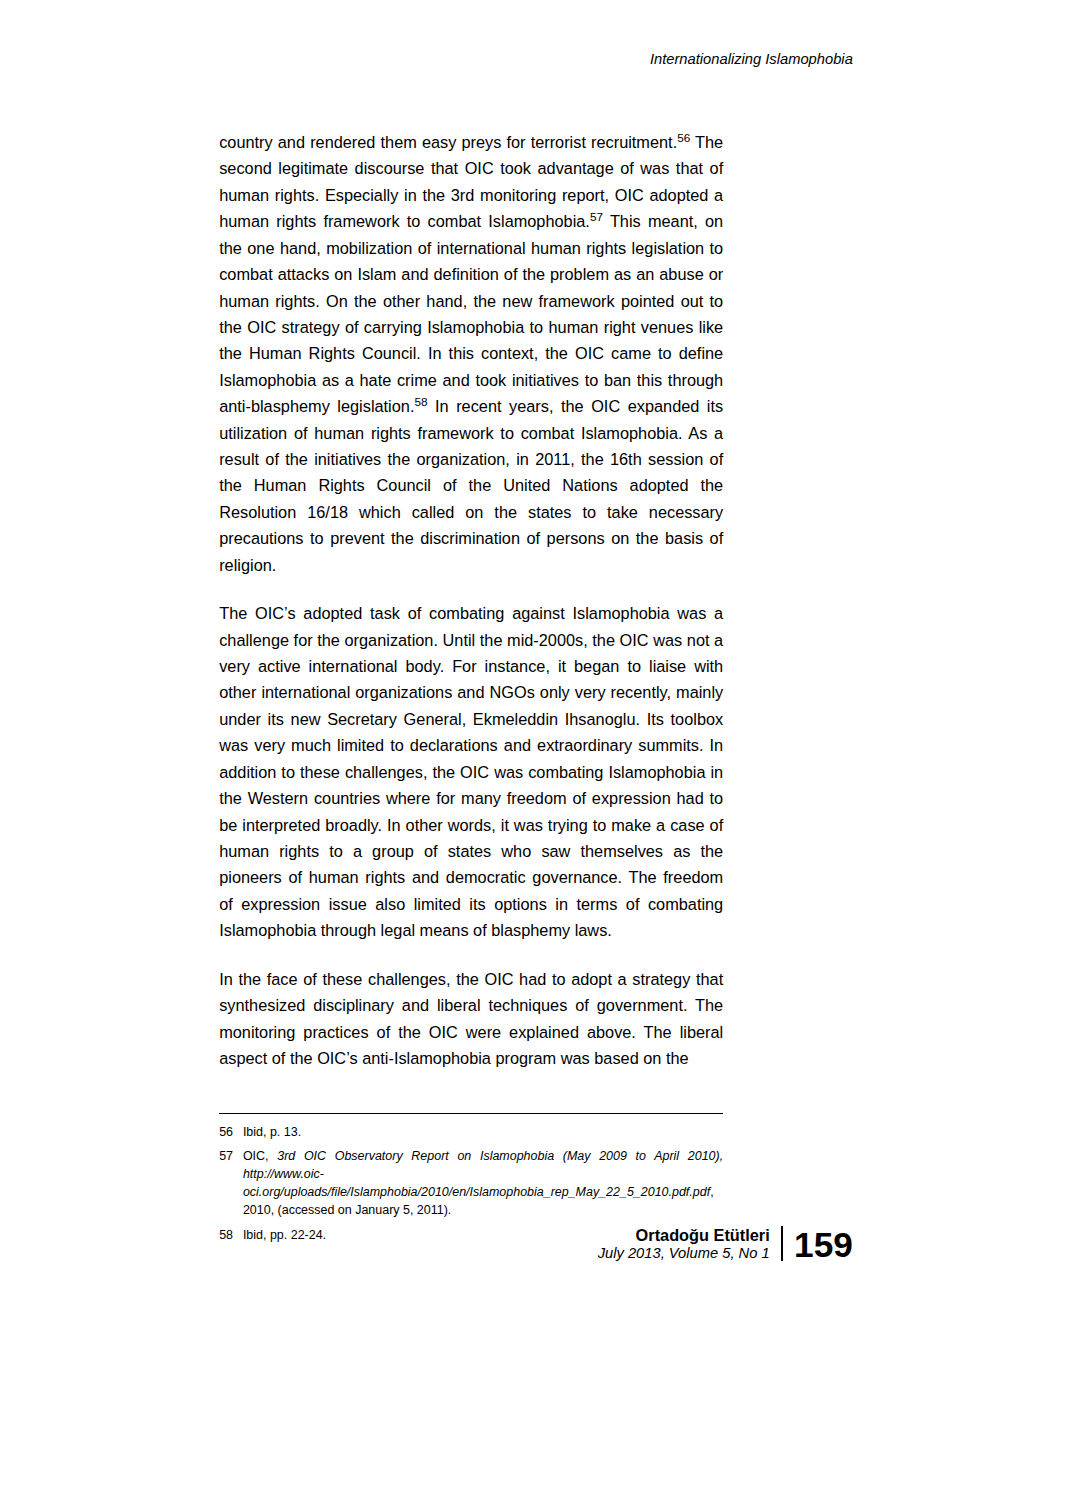Internationalizing Islamophobia
country and rendered them easy preys for terrorist recruitment.56 The second legitimate discourse that OIC took advantage of was that of human rights. Especially in the 3rd monitoring report, OIC adopted a human rights framework to combat Islamophobia.57 This meant, on the one hand, mobilization of international human rights legislation to combat attacks on Islam and definition of the problem as an abuse or human rights. On the other hand, the new framework pointed out to the OIC strategy of carrying Islamophobia to human right venues like the Human Rights Council. In this context, the OIC came to define Islamophobia as a hate crime and took initiatives to ban this through anti-blasphemy legislation.58 In recent years, the OIC expanded its utilization of human rights framework to combat Islamophobia. As a result of the initiatives the organization, in 2011, the 16th session of the Human Rights Council of the United Nations adopted the Resolution 16/18 which called on the states to take necessary precautions to prevent the discrimination of persons on the basis of religion.
The OIC’s adopted task of combating against Islamophobia was a challenge for the organization. Until the mid-2000s, the OIC was not a very active international body. For instance, it began to liaise with other international organizations and NGOs only very recently, mainly under its new Secretary General, Ekmeleddin Ihsanoglu. Its toolbox was very much limited to declarations and extraordinary summits. In addition to these challenges, the OIC was combating Islamophobia in the Western countries where for many freedom of expression had to be interpreted broadly. In other words, it was trying to make a case of human rights to a group of states who saw themselves as the pioneers of human rights and democratic governance. The freedom of expression issue also limited its options in terms of combating Islamophobia through legal means of blasphemy laws.
In the face of these challenges, the OIC had to adopt a strategy that synthesized disciplinary and liberal techniques of government. The monitoring practices of the OIC were explained above. The liberal aspect of the OIC’s anti-Islamophobia program was based on the
56 Ibid, p. 13.
57 OIC, 3rd OIC Observatory Report on Islamophobia (May 2009 to April 2010), http://www.oic-oci.org/uploads/file/Islamphobia/2010/en/Islamophobia_rep_May_22_5_2010.pdf.pdf, 2010, (accessed on January 5, 2011).
58 Ibid, pp. 22-24.
Ortadoğu Etütleri July 2013, Volume 5, No 1
159